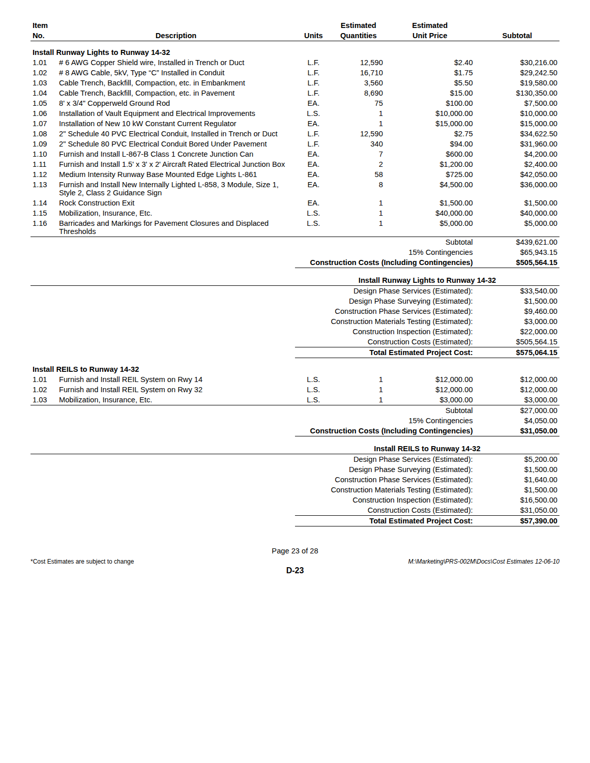| Item | | | Estimated | Estimated | |
| --- | --- | --- | --- | --- | --- |
| No. | Description | Units | Quantities | Unit Price | Subtotal |
| Install Runway Lights to Runway 14-32 |
| 1.01 | # 6 AWG Copper Shield wire, Installed in Trench or Duct | L.F. | 12,590 | $2.40 | $30,216.00 |
| 1.02 | # 8 AWG Cable, 5kV, Type “C” Installed in Conduit | L.F. | 16,710 | $1.75 | $29,242.50 |
| 1.03 | Cable Trench, Backfill, Compaction, etc. in Embankment | L.F. | 3,560 | $5.50 | $19,580.00 |
| 1.04 | Cable Trench, Backfill, Compaction, etc. in Pavement | L.F. | 8,690 | $15.00 | $130,350.00 |
| 1.05 | 8' x 3/4" Copperweld Ground Rod | EA. | 75 | $100.00 | $7,500.00 |
| 1.06 | Installation of Vault Equipment and Electrical Improvements | L.S. | 1 | $10,000.00 | $10,000.00 |
| 1.07 | Installation of New 10 kW Constant Current Regulator | EA. | 1 | $15,000.00 | $15,000.00 |
| 1.08 | 2" Schedule 40 PVC Electrical Conduit, Installed in Trench or Duct | L.F. | 12,590 | $2.75 | $34,622.50 |
| 1.09 | 2" Schedule 80 PVC Electrical Conduit Bored Under Pavement | L.F. | 340 | $94.00 | $31,960.00 |
| 1.10 | Furnish and Install L-867-B Class 1 Concrete Junction Can | EA. | 7 | $600.00 | $4,200.00 |
| 1.11 | Furnish and Install 1.5' x 3' x 2' Aircraft Rated Electrical Junction Box | EA. | 2 | $1,200.00 | $2,400.00 |
| 1.12 | Medium Intensity Runway Base Mounted Edge Lights L-861 | EA. | 58 | $725.00 | $42,050.00 |
| 1.13 | Furnish and Install New Internally Lighted L-858, 3 Module, Size 1, Style 2, Class 2 Guidance Sign | EA. | 8 | $4,500.00 | $36,000.00 |
| 1.14 | Rock Construction Exit | EA. | 1 | $1,500.00 | $1,500.00 |
| 1.15 | Mobilization, Insurance, Etc. | L.S. | 1 | $40,000.00 | $40,000.00 |
| 1.16 | Barricades and Markings for Pavement Closures and Displaced Thresholds | L.S. | 1 | $5,000.00 | $5,000.00 |
| | Subtotal | $439,621.00 |
| | 15% Contingencies | $65,943.15 |
| | Construction Costs (Including Contingencies) | $505,564.15 |
| | Install Runway Lights to Runway 14-32 |
| | Design Phase Services (Estimated): | $33,540.00 |
| | Design Phase Surveying (Estimated): | $1,500.00 |
| | Construction Phase Services (Estimated): | $9,460.00 |
| | Construction Materials Testing (Estimated): | $3,000.00 |
| | Construction Inspection (Estimated): | $22,000.00 |
| | Construction Costs (Estimated): | $505,564.15 |
| | Total Estimated Project Cost: | $575,064.15 |
| Install REILS to Runway 14-32 |
| 1.01 | Furnish and Install REIL System on Rwy 14 | L.S. | 1 | $12,000.00 | $12,000.00 |
| 1.02 | Furnish and Install REIL System on Rwy 32 | L.S. | 1 | $12,000.00 | $12,000.00 |
| 1.03 | Mobilization, Insurance, Etc. | L.S. | 1 | $3,000.00 | $3,000.00 |
| | Subtotal | $27,000.00 |
| | 15% Contingencies | $4,050.00 |
| | Construction Costs (Including Contingencies) | $31,050.00 |
| | Install REILS to Runway 14-32 |
| | Design Phase Services (Estimated): | $5,200.00 |
| | Design Phase Surveying (Estimated): | $1,500.00 |
| | Construction Phase Services (Estimated): | $1,640.00 |
| | Construction Materials Testing (Estimated): | $1,500.00 |
| | Construction Inspection (Estimated): | $16,500.00 |
| | Construction Costs (Estimated): | $31,050.00 |
| | Total Estimated Project Cost: | $57,390.00 |
Page 23 of 28
*Cost Estimates are subject to change
M:\Marketing\PRS-002M\Docs\Cost Estimates 12-06-10
D-23